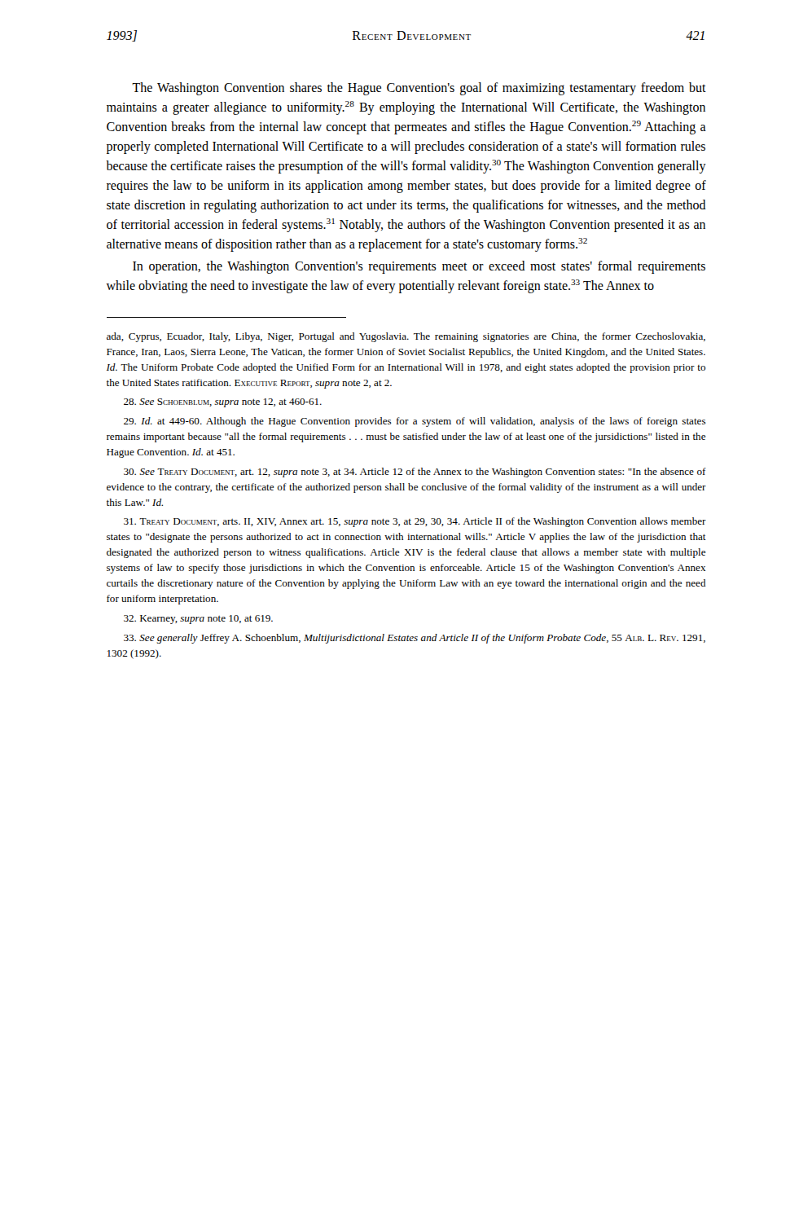1993] Recent Development 421
The Washington Convention shares the Hague Convention's goal of maximizing testamentary freedom but maintains a greater allegiance to uniformity.28 By employing the International Will Certificate, the Washington Convention breaks from the internal law concept that permeates and stifles the Hague Convention.29 Attaching a properly completed International Will Certificate to a will precludes consideration of a state's will formation rules because the certificate raises the presumption of the will's formal validity.30 The Washington Convention generally requires the law to be uniform in its application among member states, but does provide for a limited degree of state discretion in regulating authorization to act under its terms, the qualifications for witnesses, and the method of territorial accession in federal systems.31 Notably, the authors of the Washington Convention presented it as an alternative means of disposition rather than as a replacement for a state's customary forms.32
In operation, the Washington Convention's requirements meet or exceed most states' formal requirements while obviating the need to investigate the law of every potentially relevant foreign state.33 The Annex to
ada, Cyprus, Ecuador, Italy, Libya, Niger, Portugal and Yugoslavia. The remaining signatories are China, the former Czechoslovakia, France, Iran, Laos, Sierra Leone, The Vatican, the former Union of Soviet Socialist Republics, the United Kingdom, and the United States. Id. The Uniform Probate Code adopted the Unified Form for an International Will in 1978, and eight states adopted the provision prior to the United States ratification. Executive Report, supra note 2, at 2.
28. See Schoenblum, supra note 12, at 460-61.
29. Id. at 449-60. Although the Hague Convention provides for a system of will validation, analysis of the laws of foreign states remains important because "all the formal requirements . . . must be satisfied under the law of at least one of the jursidictions" listed in the Hague Convention. Id. at 451.
30. See Treaty Document, art. 12, supra note 3, at 34. Article 12 of the Annex to the Washington Convention states: "In the absence of evidence to the contrary, the certificate of the authorized person shall be conclusive of the formal validity of the instrument as a will under this Law." Id.
31. Treaty Document, arts. II, XIV, Annex art. 15, supra note 3, at 29, 30, 34. Article II of the Washington Convention allows member states to "designate the persons authorized to act in connection with international wills." Article V applies the law of the jurisdiction that designated the authorized person to witness qualifications. Article XIV is the federal clause that allows a member state with multiple systems of law to specify those jurisdictions in which the Convention is enforceable. Article 15 of the Washington Convention's Annex curtails the discretionary nature of the Convention by applying the Uniform Law with an eye toward the international origin and the need for uniform interpretation.
32. Kearney, supra note 10, at 619.
33. See generally Jeffrey A. Schoenblum, Multijurisdictional Estates and Article II of the Uniform Probate Code, 55 Alb. L. Rev. 1291, 1302 (1992).